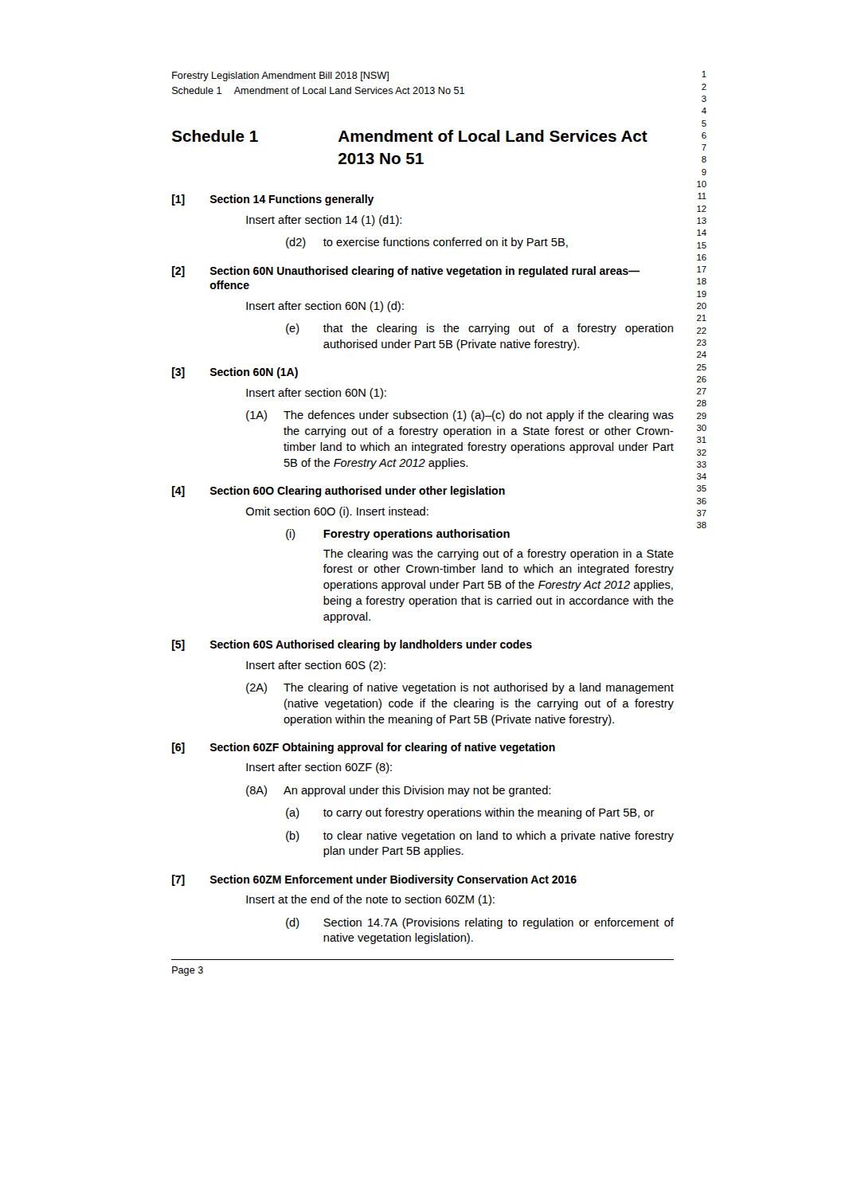Forestry Legislation Amendment Bill 2018 [NSW]
Schedule 1 Amendment of Local Land Services Act 2013 No 51
Schedule 1 Amendment of Local Land Services Act 2013 No 51
[1] Section 14 Functions generally
Insert after section 14 (1) (d1):
(d2) to exercise functions conferred on it by Part 5B,
[2] Section 60N Unauthorised clearing of native vegetation in regulated rural areas—offence
Insert after section 60N (1) (d):
(e) that the clearing is the carrying out of a forestry operation authorised under Part 5B (Private native forestry).
[3] Section 60N (1A)
Insert after section 60N (1):
(1A) The defences under subsection (1) (a)–(c) do not apply if the clearing was the carrying out of a forestry operation in a State forest or other Crown-timber land to which an integrated forestry operations approval under Part 5B of the Forestry Act 2012 applies.
[4] Section 60O Clearing authorised under other legislation
Omit section 60O (i). Insert instead:
(i) Forestry operations authorisation The clearing was the carrying out of a forestry operation in a State forest or other Crown-timber land to which an integrated forestry operations approval under Part 5B of the Forestry Act 2012 applies, being a forestry operation that is carried out in accordance with the approval.
[5] Section 60S Authorised clearing by landholders under codes
Insert after section 60S (2):
(2A) The clearing of native vegetation is not authorised by a land management (native vegetation) code if the clearing is the carrying out of a forestry operation within the meaning of Part 5B (Private native forestry).
[6] Section 60ZF Obtaining approval for clearing of native vegetation
Insert after section 60ZF (8):
(8A) An approval under this Division may not be granted:
(a) to carry out forestry operations within the meaning of Part 5B, or
(b) to clear native vegetation on land to which a private native forestry plan under Part 5B applies.
[7] Section 60ZM Enforcement under Biodiversity Conservation Act 2016
Insert at the end of the note to section 60ZM (1):
(d) Section 14.7A (Provisions relating to regulation or enforcement of native vegetation legislation).
1
2
3
4
5
6
7
8
9
10
11
12
13
14
15
16
17
18
19
20
21
22
23
24
25
26
27
28
29
30
31
32
33
34
35
36
37
38
Page 3